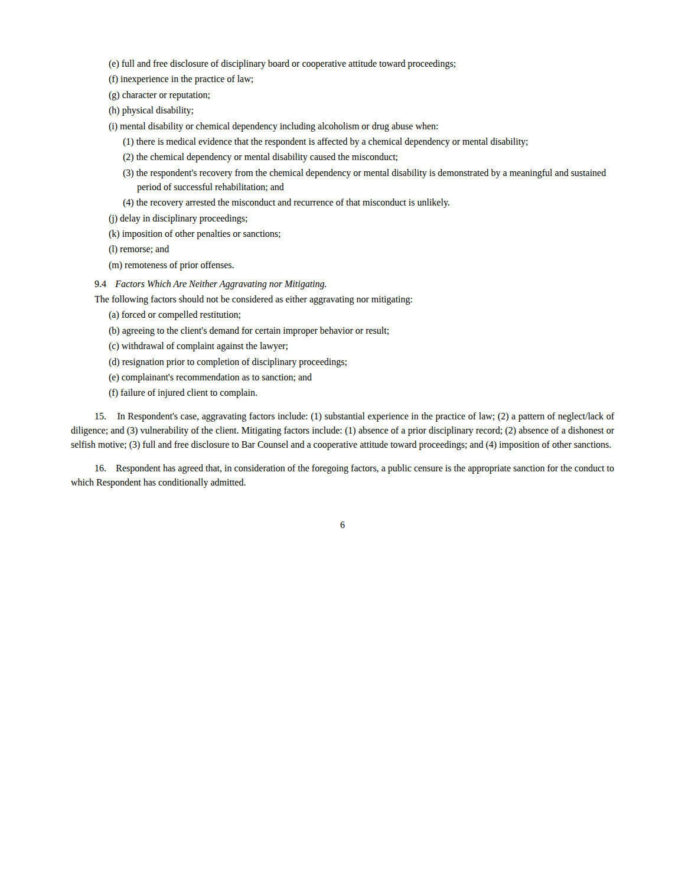(e) full and free disclosure of disciplinary board or cooperative attitude toward proceedings;
(f) inexperience in the practice of law;
(g) character or reputation;
(h) physical disability;
(i) mental disability or chemical dependency including alcoholism or drug abuse when:
(1) there is medical evidence that the respondent is affected by a chemical dependency or mental disability;
(2) the chemical dependency or mental disability caused the misconduct;
(3) the respondent's recovery from the chemical dependency or mental disability is demonstrated by a meaningful and sustained period of successful rehabilitation; and
(4) the recovery arrested the misconduct and recurrence of that misconduct is unlikely.
(j) delay in disciplinary proceedings;
(k) imposition of other penalties or sanctions;
(l) remorse; and
(m) remoteness of prior offenses.
9.4 Factors Which Are Neither Aggravating nor Mitigating.
The following factors should not be considered as either aggravating nor mitigating:
(a) forced or compelled restitution;
(b) agreeing to the client's demand for certain improper behavior or result;
(c) withdrawal of complaint against the lawyer;
(d) resignation prior to completion of disciplinary proceedings;
(e) complainant's recommendation as to sanction; and
(f) failure of injured client to complain.
15. In Respondent's case, aggravating factors include: (1) substantial experience in the practice of law; (2) a pattern of neglect/lack of diligence; and (3) vulnerability of the client. Mitigating factors include: (1) absence of a prior disciplinary record; (2) absence of a dishonest or selfish motive; (3) full and free disclosure to Bar Counsel and a cooperative attitude toward proceedings; and (4) imposition of other sanctions.
16. Respondent has agreed that, in consideration of the foregoing factors, a public censure is the appropriate sanction for the conduct to which Respondent has conditionally admitted.
6